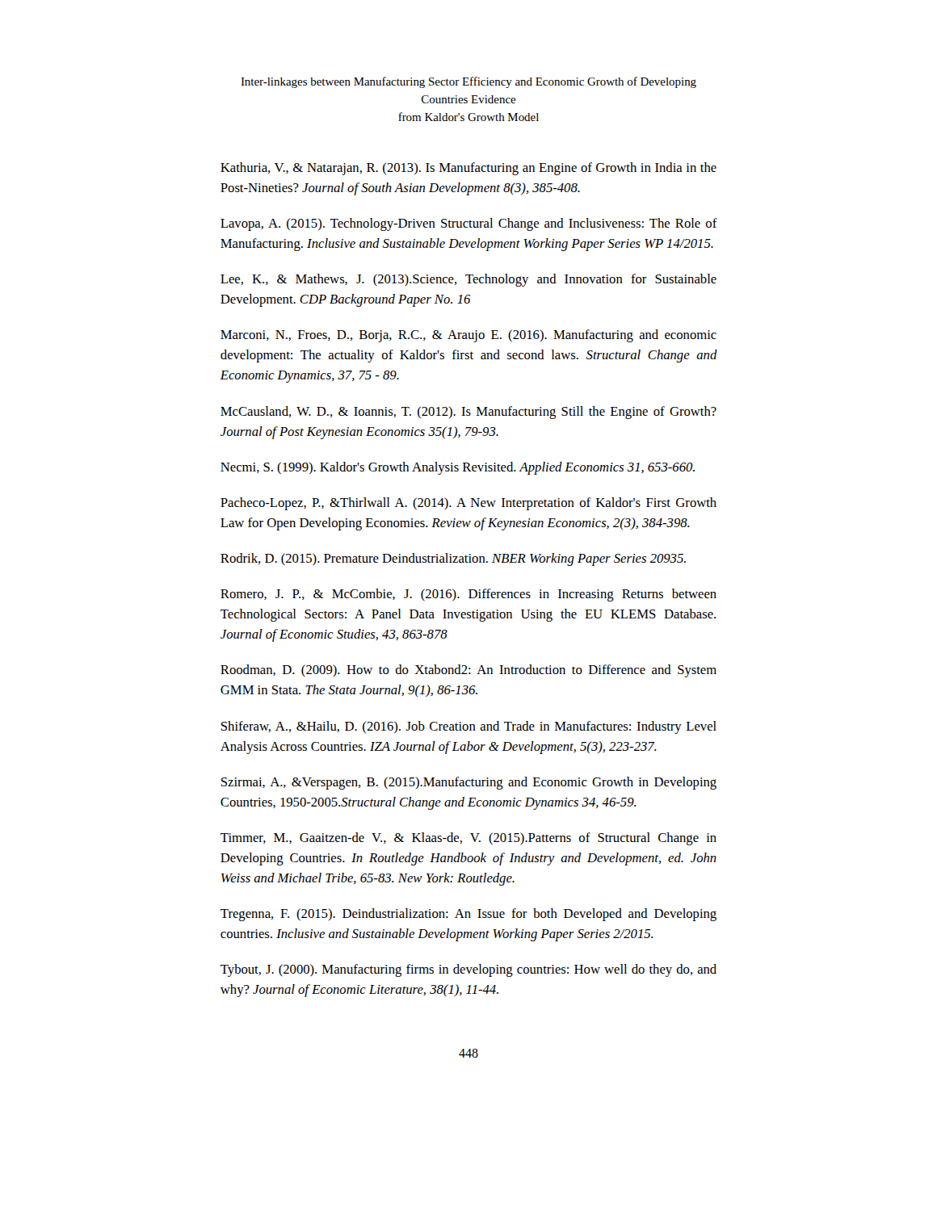Inter-linkages between Manufacturing Sector Efficiency and Economic Growth of Developing Countries Evidence
from Kaldor's Growth Model
Kathuria, V., & Natarajan, R. (2013). Is Manufacturing an Engine of Growth in India in the Post-Nineties? Journal of South Asian Development 8(3), 385-408.
Lavopa, A. (2015). Technology-Driven Structural Change and Inclusiveness: The Role of Manufacturing. Inclusive and Sustainable Development Working Paper Series WP 14/2015.
Lee, K., & Mathews, J. (2013).Science, Technology and Innovation for Sustainable Development. CDP Background Paper No. 16
Marconi, N., Froes, D., Borja, R.C., & Araujo E. (2016). Manufacturing and economic development: The actuality of Kaldor's first and second laws. Structural Change and Economic Dynamics, 37, 75 - 89.
McCausland, W. D., & Ioannis, T. (2012). Is Manufacturing Still the Engine of Growth? Journal of Post Keynesian Economics 35(1), 79-93.
Necmi, S. (1999). Kaldor's Growth Analysis Revisited. Applied Economics 31, 653-660.
Pacheco-Lopez, P., &Thirlwall A. (2014). A New Interpretation of Kaldor's First Growth Law for Open Developing Economies. Review of Keynesian Economics, 2(3), 384-398.
Rodrik, D. (2015). Premature Deindustrialization. NBER Working Paper Series 20935.
Romero, J. P., & McCombie, J. (2016). Differences in Increasing Returns between Technological Sectors: A Panel Data Investigation Using the EU KLEMS Database. Journal of Economic Studies, 43, 863-878
Roodman, D. (2009). How to do Xtabond2: An Introduction to Difference and System GMM in Stata. The Stata Journal, 9(1), 86-136.
Shiferaw, A., &Hailu, D. (2016). Job Creation and Trade in Manufactures: Industry Level Analysis Across Countries. IZA Journal of Labor & Development, 5(3), 223-237.
Szirmai, A., &Verspagen, B. (2015).Manufacturing and Economic Growth in Developing Countries, 1950-2005.Structural Change and Economic Dynamics 34, 46-59.
Timmer, M., Gaaitzen-de V., & Klaas-de, V. (2015).Patterns of Structural Change in Developing Countries. In Routledge Handbook of Industry and Development, ed. John Weiss and Michael Tribe, 65-83. New York: Routledge.
Tregenna, F. (2015). Deindustrialization: An Issue for both Developed and Developing countries. Inclusive and Sustainable Development Working Paper Series 2/2015.
Tybout, J. (2000). Manufacturing firms in developing countries: How well do they do, and why? Journal of Economic Literature, 38(1), 11-44.
448